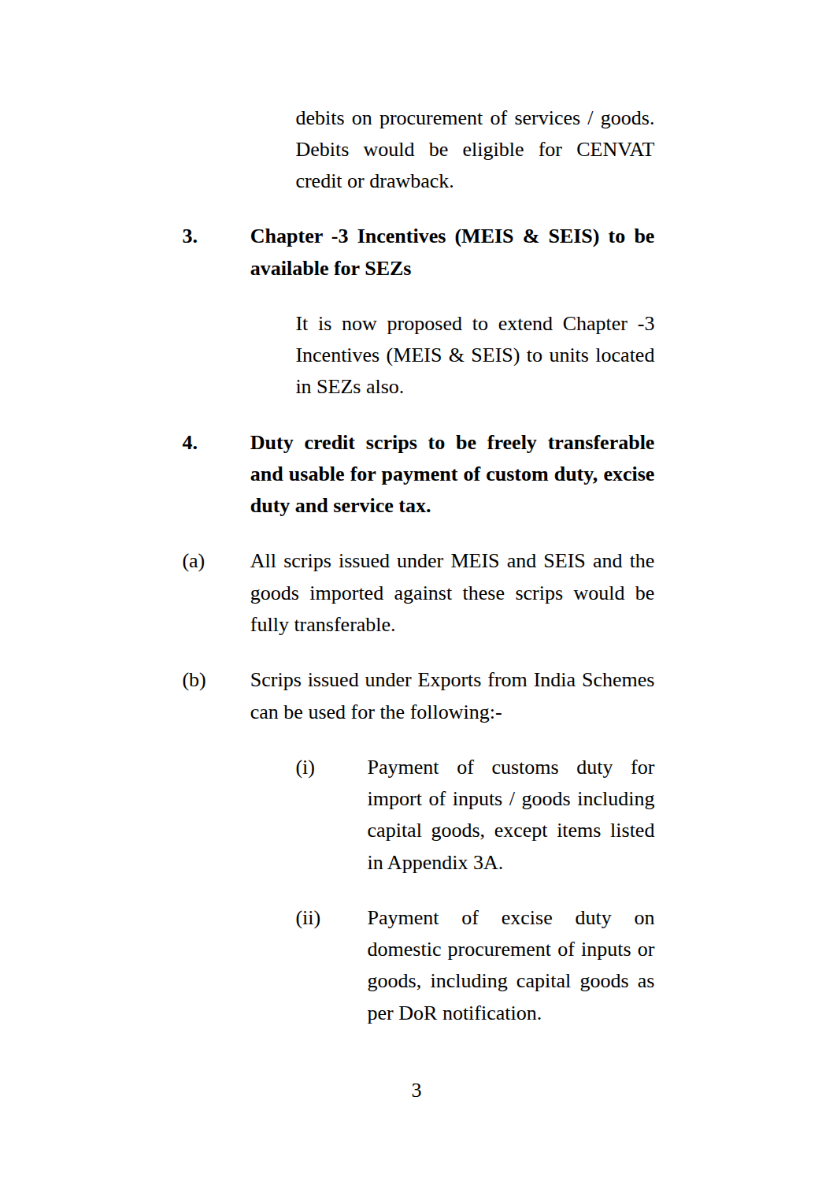debits on procurement of services / goods. Debits would be eligible for CENVAT credit or drawback.
3.
Chapter -3 Incentives (MEIS & SEIS) to be available for SEZs
It is now proposed to extend Chapter -3 Incentives (MEIS & SEIS) to units located in SEZs also.
4.
Duty credit scrips to be freely transferable and usable for payment of custom duty, excise duty and service tax.
(a)
All scrips issued under MEIS and SEIS and the goods imported against these scrips would be fully transferable.
(b)
Scrips issued under Exports from India Schemes can be used for the following:-
(i)
Payment of customs duty for import of inputs / goods including capital goods, except items listed in Appendix 3A.
(ii)
Payment of excise duty on domestic procurement of inputs or goods, including capital goods as per DoR notification.
3